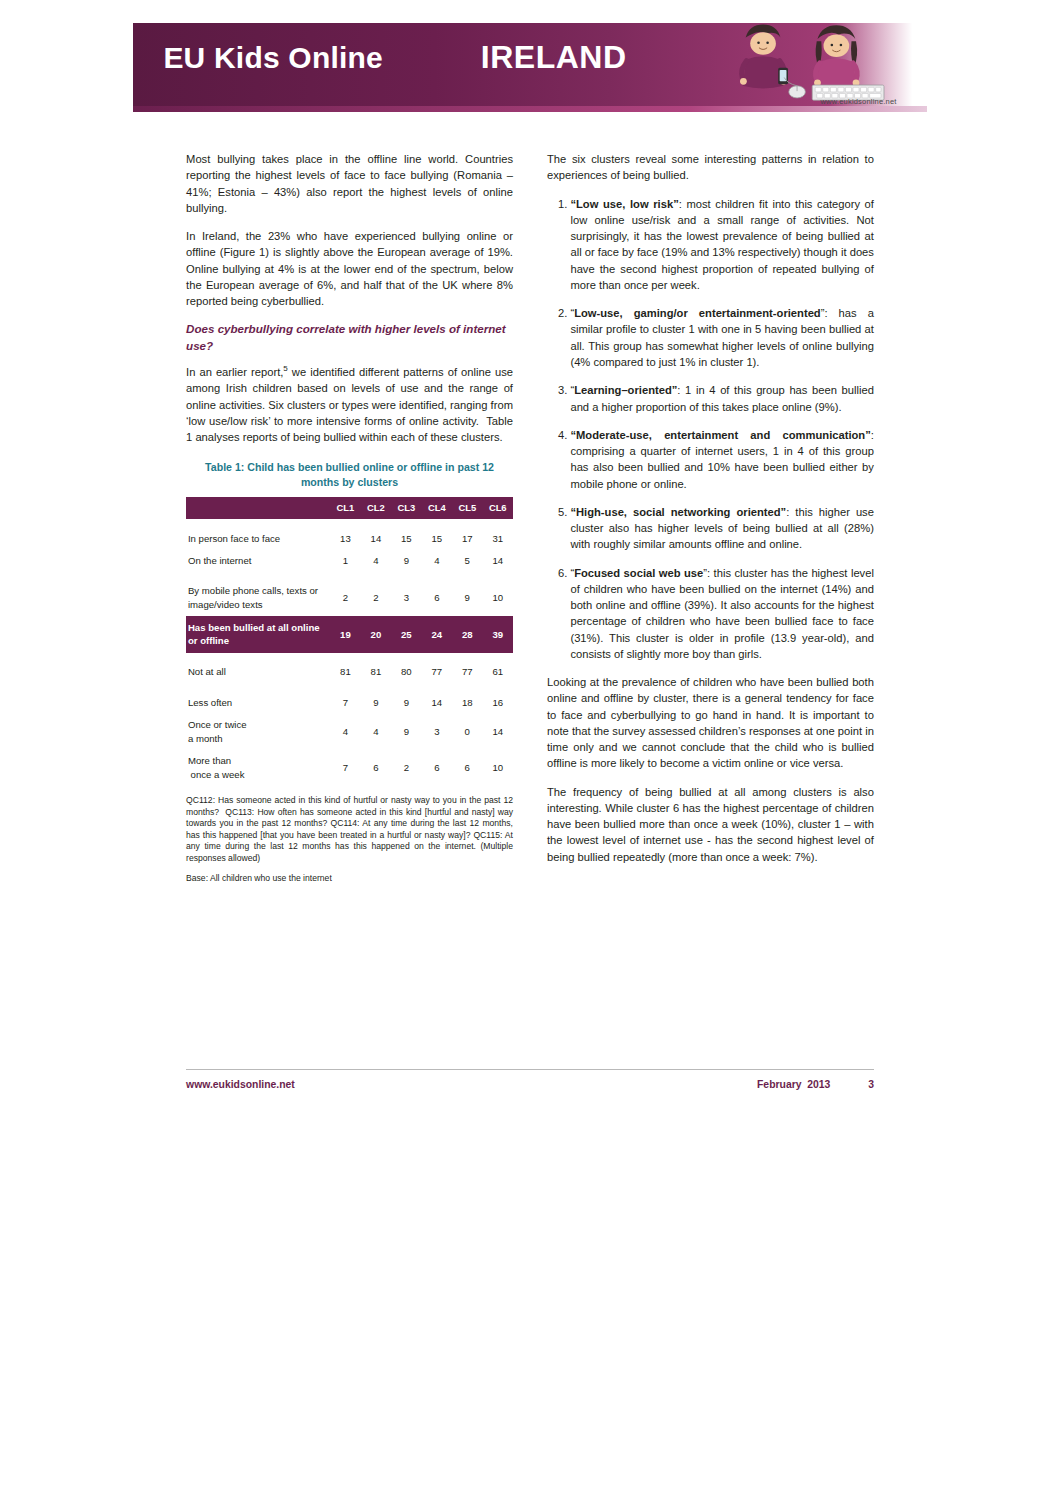EU Kids Online
IRELAND
www.eukidsonline.net
Most bullying takes place in the offline line world. Countries reporting the highest levels of face to face bullying (Romania – 41%; Estonia – 43%) also report the highest levels of online bullying.
In Ireland, the 23% who have experienced bullying online or offline (Figure 1) is slightly above the European average of 19%. Online bullying at 4% is at the lower end of the spectrum, below the European average of 6%, and half that of the UK where 8% reported being cyberbullied.
Does cyberbullying correlate with higher levels of internet use?
In an earlier report,5 we identified different patterns of online use among Irish children based on levels of use and the range of online activities. Six clusters or types were identified, ranging from ‘low use/low risk’ to more intensive forms of online activity. Table 1 analyses reports of being bullied within each of these clusters.
Table 1: Child has been bullied online or offline in past 12 months by clusters
| | CL1 | CL2 | CL3 | CL4 | CL5 | CL6 |
| --- | --- | --- | --- | --- | --- | --- |
| In person face to face | 13 | 14 | 15 | 15 | 17 | 31 |
| On the internet | 1 | 4 | 9 | 4 | 5 | 14 |
| By mobile phone calls, texts or image/video texts | 2 | 2 | 3 | 6 | 9 | 10 |
| Has been bullied at all online or offline | 19 | 20 | 25 | 24 | 28 | 39 |
| Not at all | 81 | 81 | 80 | 77 | 77 | 61 |
| Less often | 7 | 9 | 9 | 14 | 18 | 16 |
| Once or twice a month | 4 | 4 | 9 | 3 | 0 | 14 |
| More than once a week | 7 | 6 | 2 | 6 | 6 | 10 |
QC112: Has someone acted in this kind of hurtful or nasty way to you in the past 12 months? QC113: How often has someone acted in this kind [hurtful and nasty] way towards you in the past 12 months? QC114: At any time during the last 12 months, has this happened [that you have been treated in a hurtful or nasty way]? QC115: At any time during the last 12 months has this happened on the internet. (Multiple responses allowed)
Base: All children who use the internet
The six clusters reveal some interesting patterns in relation to experiences of being bullied.
“Low use, low risk”: most children fit into this category of low online use/risk and a small range of activities. Not surprisingly, it has the lowest prevalence of being bullied at all or face by face (19% and 13% respectively) though it does have the second highest proportion of repeated bullying of more than once per week.
“Low-use, gaming/or entertainment-oriented”: has a similar profile to cluster 1 with one in 5 having been bullied at all. This group has somewhat higher levels of online bullying (4% compared to just 1% in cluster 1).
“Learning–oriented”: 1 in 4 of this group has been bullied and a higher proportion of this takes place online (9%).
“Moderate-use, entertainment and communication”: comprising a quarter of internet users, 1 in 4 of this group has also been bullied and 10% have been bullied either by mobile phone or online.
“High-use, social networking oriented”: this higher use cluster also has higher levels of being bullied at all (28%) with roughly similar amounts offline and online.
“Focused social web use”: this cluster has the highest level of children who have been bullied on the internet (14%) and both online and offline (39%). It also accounts for the highest percentage of children who have been bullied face to face (31%). This cluster is older in profile (13.9 year-old), and consists of slightly more boy than girls.
Looking at the prevalence of children who have been bullied both online and offline by cluster, there is a general tendency for face to face and cyberbullying to go hand in hand. It is important to note that the survey assessed children’s responses at one point in time only and we cannot conclude that the child who is bullied offline is more likely to become a victim online or vice versa.
The frequency of being bullied at all among clusters is also interesting. While cluster 6 has the highest percentage of children have been bullied more than once a week (10%), cluster 1 – with the lowest level of internet use - has the second highest level of being bullied repeatedly (more than once a week: 7%).
www.eukidsonline.net
February 2013 3